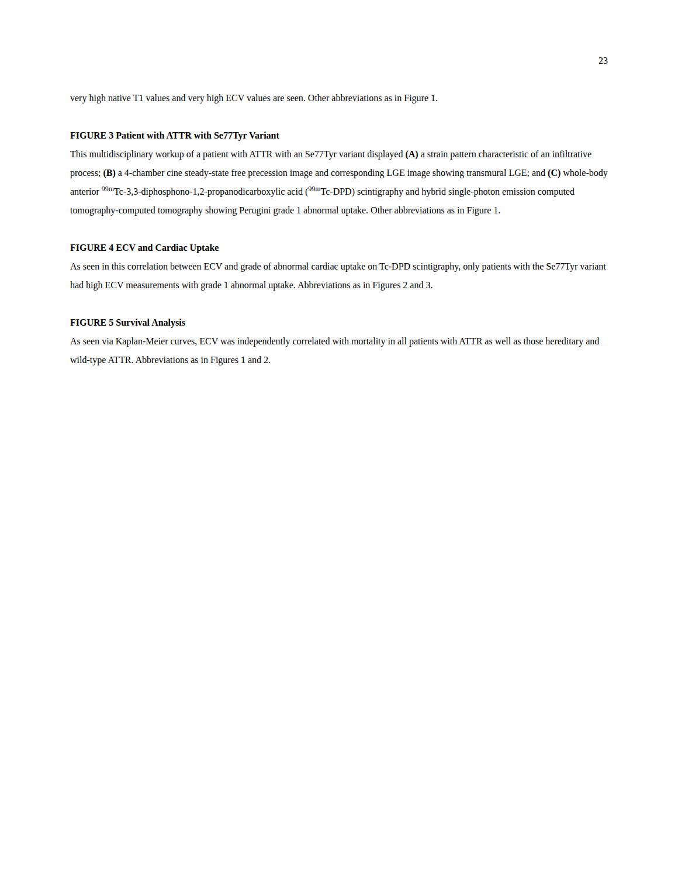23
very high native T1 values and very high ECV values are seen. Other abbreviations as in Figure 1.
FIGURE 3 Patient with ATTR with Se77Tyr Variant
This multidisciplinary workup of a patient with ATTR with an Se77Tyr variant displayed (A) a strain pattern characteristic of an infiltrative process; (B) a 4-chamber cine steady-state free precession image and corresponding LGE image showing transmural LGE; and (C) whole-body anterior 99mTc-3,3-diphosphono-1,2-propanodicarboxylic acid (99mTc-DPD) scintigraphy and hybrid single-photon emission computed tomography-computed tomography showing Perugini grade 1 abnormal uptake. Other abbreviations as in Figure 1.
FIGURE 4 ECV and Cardiac Uptake
As seen in this correlation between ECV and grade of abnormal cardiac uptake on Tc-DPD scintigraphy, only patients with the Se77Tyr variant had high ECV measurements with grade 1 abnormal uptake. Abbreviations as in Figures 2 and 3.
FIGURE 5 Survival Analysis
As seen via Kaplan-Meier curves, ECV was independently correlated with mortality in all patients with ATTR as well as those hereditary and wild-type ATTR. Abbreviations as in Figures 1 and 2.